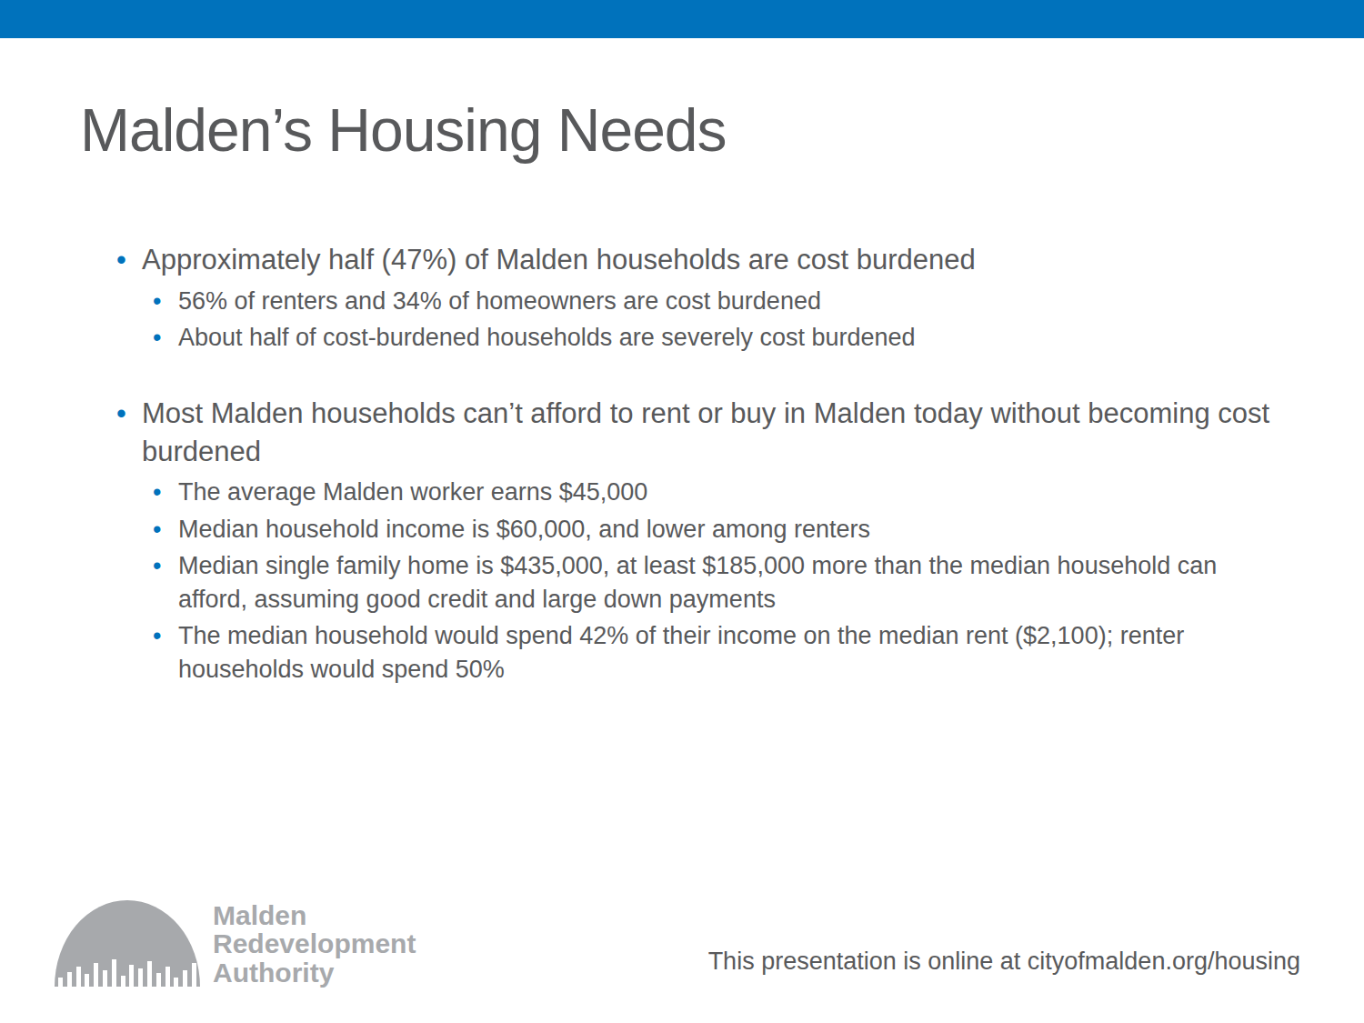Malden’s Housing Needs
Approximately half (47%) of Malden households are cost burdened
56% of renters and 34% of homeowners are cost burdened
About half of cost-burdened households are severely cost burdened
Most Malden households can’t afford to rent or buy in Malden today without becoming cost burdened
The average Malden worker earns $45,000
Median household income is $60,000, and lower among renters
Median single family home is $435,000, at least $185,000 more than the median household can afford, assuming good credit and large down payments
The median household would spend 42% of their income on the median rent ($2,100); renter households would spend 50%
Malden
Redevelopment
Authority
This presentation is online at cityofmalden.org/housing